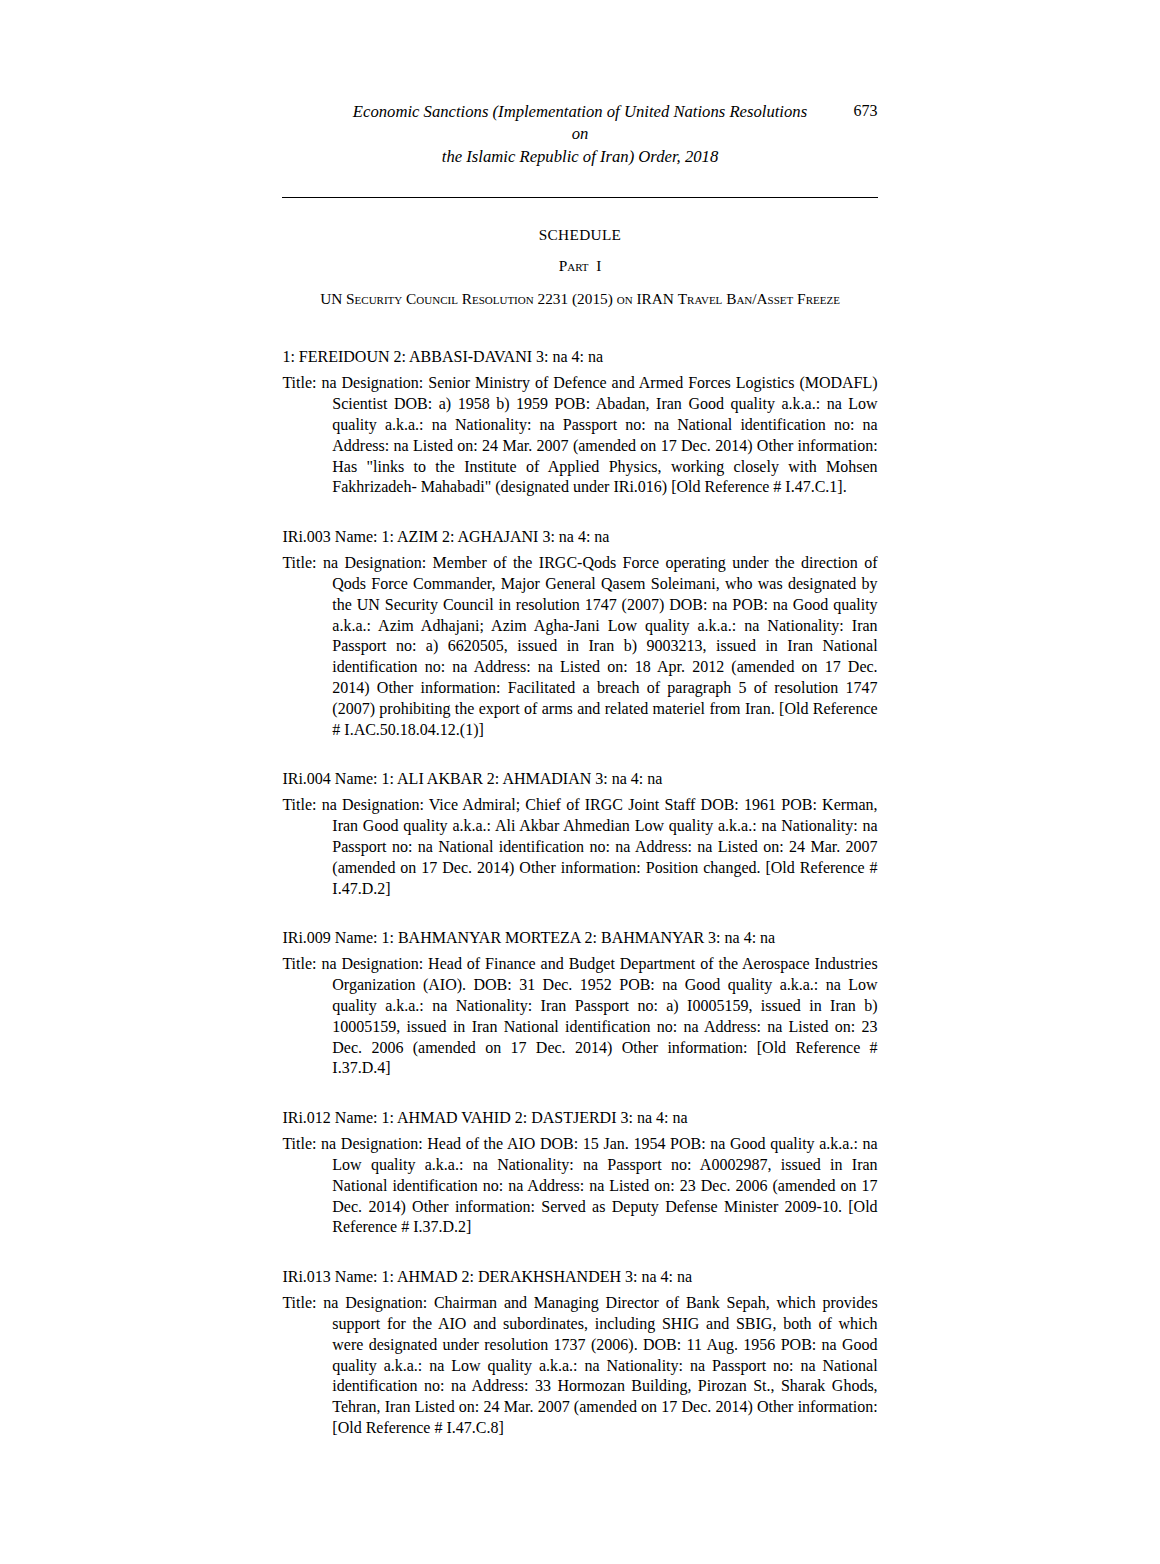673
Economic Sanctions (Implementation of United Nations Resolutions on
the Islamic Republic of Iran) Order, 2018
SCHEDULE
Part I
UN Security Council Resolution 2231 (2015) on IRAN Travel Ban/Asset Freeze
1: FEREIDOUN 2: ABBASI-DAVANI 3: na 4: na
Title: na Designation: Senior Ministry of Defence and Armed Forces Logistics (MODAFL) Scientist DOB: a) 1958 b) 1959 POB: Abadan, Iran Good quality a.k.a.: na Low quality a.k.a.: na Nationality: na Passport no: na National identification no: na Address: na Listed on: 24 Mar. 2007 (amended on 17 Dec. 2014) Other information: Has "links to the Institute of Applied Physics, working closely with Mohsen Fakhrizadeh- Mahabadi" (designated under IRi.016) [Old Reference # I.47.C.1].
IRi.003 Name: 1: AZIM 2: AGHAJANI 3: na 4: na
Title: na Designation: Member of the IRGC-Qods Force operating under the direction of Qods Force Commander, Major General Qasem Soleimani, who was designated by the UN Security Council in resolution 1747 (2007) DOB: na POB: na Good quality a.k.a.: Azim Adhajani; Azim Agha-Jani Low quality a.k.a.: na Nationality: Iran Passport no: a) 6620505, issued in Iran b) 9003213, issued in Iran National identification no: na Address: na Listed on: 18 Apr. 2012 (amended on 17 Dec. 2014) Other information: Facilitated a breach of paragraph 5 of resolution 1747 (2007) prohibiting the export of arms and related materiel from Iran. [Old Reference # I.AC.50.18.04.12.(1)]
IRi.004 Name: 1: ALI AKBAR 2: AHMADIAN 3: na 4: na
Title: na Designation: Vice Admiral; Chief of IRGC Joint Staff DOB: 1961 POB: Kerman, Iran Good quality a.k.a.: Ali Akbar Ahmedian Low quality a.k.a.: na Nationality: na Passport no: na National identification no: na Address: na Listed on: 24 Mar. 2007 (amended on 17 Dec. 2014) Other information: Position changed. [Old Reference # I.47.D.2]
IRi.009 Name: 1: BAHMANYAR MORTEZA 2: BAHMANYAR 3: na 4: na
Title: na Designation: Head of Finance and Budget Department of the Aerospace Industries Organization (AIO). DOB: 31 Dec. 1952 POB: na Good quality a.k.a.: na Low quality a.k.a.: na Nationality: Iran Passport no: a) I0005159, issued in Iran b) 10005159, issued in Iran National identification no: na Address: na Listed on: 23 Dec. 2006 (amended on 17 Dec. 2014) Other information: [Old Reference # I.37.D.4]
IRi.012 Name: 1: AHMAD VAHID 2: DASTJERDI 3: na 4: na
Title: na Designation: Head of the AIO DOB: 15 Jan. 1954 POB: na Good quality a.k.a.: na Low quality a.k.a.: na Nationality: na Passport no: A0002987, issued in Iran National identification no: na Address: na Listed on: 23 Dec. 2006 (amended on 17 Dec. 2014) Other information: Served as Deputy Defense Minister 2009-10. [Old Reference # I.37.D.2]
IRi.013 Name: 1: AHMAD 2: DERAKHSHANDEH 3: na 4: na
Title: na Designation: Chairman and Managing Director of Bank Sepah, which provides support for the AIO and subordinates, including SHIG and SBIG, both of which were designated under resolution 1737 (2006). DOB: 11 Aug. 1956 POB: na Good quality a.k.a.: na Low quality a.k.a.: na Nationality: na Passport no: na National identification no: na Address: 33 Hormozan Building, Pirozan St., Sharak Ghods, Tehran, Iran Listed on: 24 Mar. 2007 (amended on 17 Dec. 2014) Other information: [Old Reference # I.47.C.8]